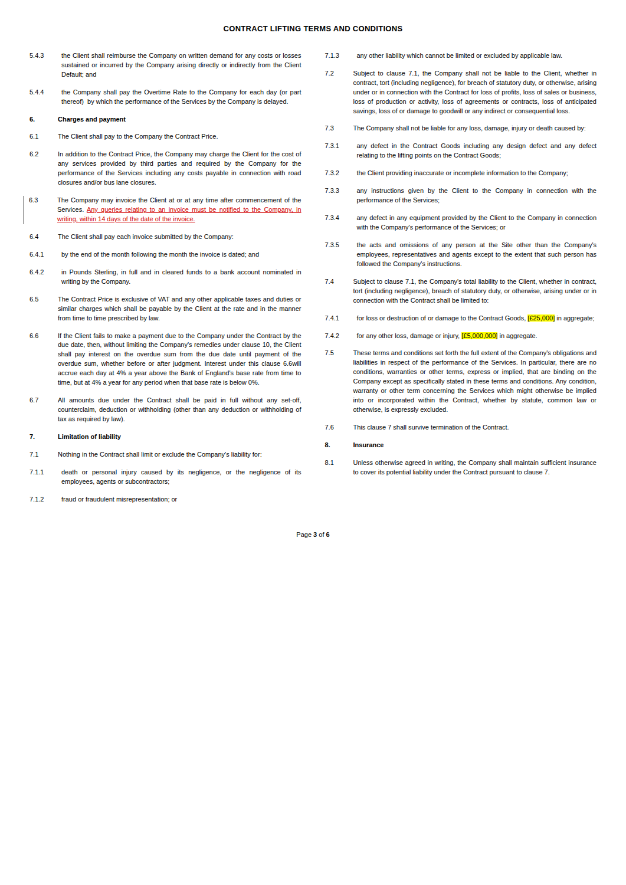CONTRACT LIFTING TERMS AND CONDITIONS
5.4.3
the Client shall reimburse the Company on written demand for any costs or losses sustained or incurred by the Company arising directly or indirectly from the Client Default; and
5.4.4
the Company shall pay the Overtime Rate to the Company for each day (or part thereof) by which the performance of the Services by the Company is delayed.
6.
Charges and payment
6.1
The Client shall pay to the Company the Contract Price.
6.2
In addition to the Contract Price, the Company may charge the Client for the cost of any services provided by third parties and required by the Company for the performance of the Services including any costs payable in connection with road closures and/or bus lane closures.
6.3
The Company may invoice the Client at or at any time after commencement of the Services. Any queries relating to an invoice must be notified to the Company, in writing, within 14 days of the date of the invoice.
6.4
The Client shall pay each invoice submitted by the Company:
6.4.1
by the end of the month following the month the invoice is dated; and
6.4.2
in Pounds Sterling, in full and in cleared funds to a bank account nominated in writing by the Company.
6.5
The Contract Price is exclusive of VAT and any other applicable taxes and duties or similar charges which shall be payable by the Client at the rate and in the manner from time to time prescribed by law.
6.6
If the Client fails to make a payment due to the Company under the Contract by the due date, then, without limiting the Company's remedies under clause 10, the Client shall pay interest on the overdue sum from the due date until payment of the overdue sum, whether before or after judgment. Interest under this clause 6.6will accrue each day at 4% a year above the Bank of England's base rate from time to time, but at 4% a year for any period when that base rate is below 0%.
6.7
All amounts due under the Contract shall be paid in full without any set-off, counterclaim, deduction or withholding (other than any deduction or withholding of tax as required by law).
7.
Limitation of liability
7.1
Nothing in the Contract shall limit or exclude the Company's liability for:
7.1.1
death or personal injury caused by its negligence, or the negligence of its employees, agents or subcontractors;
7.1.2
fraud or fraudulent misrepresentation; or
7.1.3
any other liability which cannot be limited or excluded by applicable law.
7.2
Subject to clause 7.1, the Company shall not be liable to the Client, whether in contract, tort (including negligence), for breach of statutory duty, or otherwise, arising under or in connection with the Contract for loss of profits, loss of sales or business, loss of production or activity, loss of agreements or contracts, loss of anticipated savings, loss of or damage to goodwill or any indirect or consequential loss.
7.3
The Company shall not be liable for any loss, damage, injury or death caused by:
7.3.1
any defect in the Contract Goods including any design defect and any defect relating to the lifting points on the Contract Goods;
7.3.2
the Client providing inaccurate or incomplete information to the Company;
7.3.3
any instructions given by the Client to the Company in connection with the performance of the Services;
7.3.4
any defect in any equipment provided by the Client to the Company in connection with the Company's performance of the Services; or
7.3.5
the acts and omissions of any person at the Site other than the Company's employees, representatives and agents except to the extent that such person has followed the Company's instructions.
7.4
Subject to clause 7.1, the Company's total liability to the Client, whether in contract, tort (including negligence), breach of statutory duty, or otherwise, arising under or in connection with the Contract shall be limited to:
7.4.1
for loss or destruction of or damage to the Contract Goods, [£25,000] in aggregate;
7.4.2
for any other loss, damage or injury, [£5,000,000] in aggregate.
7.5
These terms and conditions set forth the full extent of the Company's obligations and liabilities in respect of the performance of the Services. In particular, there are no conditions, warranties or other terms, express or implied, that are binding on the Company except as specifically stated in these terms and conditions. Any condition, warranty or other term concerning the Services which might otherwise be implied into or incorporated within the Contract, whether by statute, common law or otherwise, is expressly excluded.
7.6
This clause 7 shall survive termination of the Contract.
8.
Insurance
8.1
Unless otherwise agreed in writing, the Company shall maintain sufficient insurance to cover its potential liability under the Contract pursuant to clause 7.
Page 3 of 6